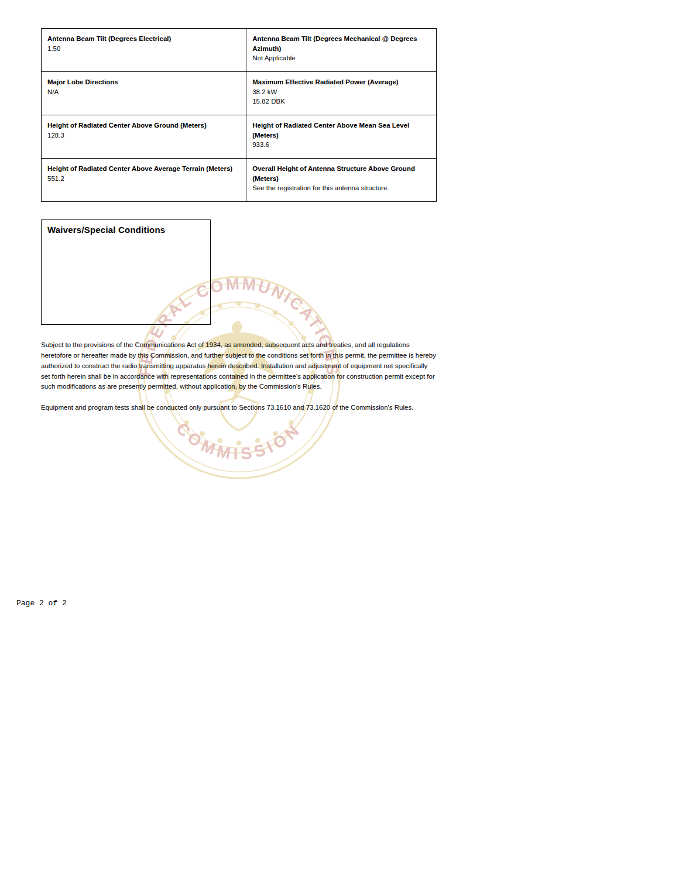FEDERAL COMMUNICATIONS COMMISSION
| Antenna Beam Tilt (Degrees Electrical) 1.50 | Antenna Beam Tilt (Degrees Mechanical @ Degrees Azimuth) Not Applicable |
| Major Lobe Directions N/A | Maximum Effective Radiated Power (Average) 38.2 kW 15.82 DBK |
| Height of Radiated Center Above Ground (Meters) 128.3 | Height of Radiated Center Above Mean Sea Level (Meters) 933.6 |
| Height of Radiated Center Above Average Terrain (Meters) 551.2 | Overall Height of Antenna Structure Above Ground (Meters) See the registration for this antenna structure. |
Waivers/Special Conditions
Subject to the provisions of the Communications Act of 1934, as amended, subsequent acts and treaties, and all regulations heretofore or hereafter made by this Commission, and further subject to the conditions set forth in this permit, the permittee is hereby authorized to construct the radio transmitting apparatus herein described. Installation and adjustment of equipment not specifically set forth herein shall be in accordance with representations contained in the permittee's application for construction permit except for such modifications as are presently permitted, without application, by the Commission's Rules.
Equipment and program tests shall be conducted only pursuant to Sections 73.1610 and 73.1620 of the Commission's Rules.
Page 2 of 2